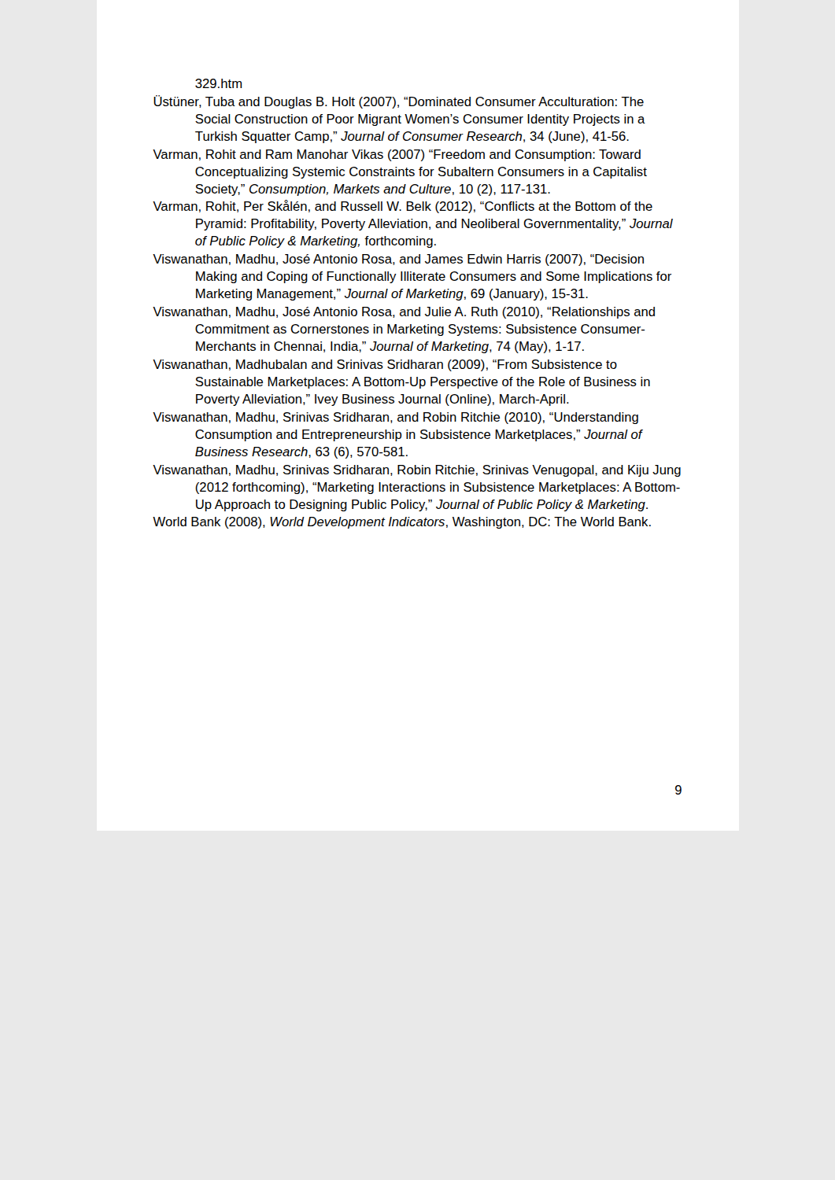329.htm
Üstüner, Tuba and Douglas B. Holt (2007), “Dominated Consumer Acculturation: The Social Construction of Poor Migrant Women’s Consumer Identity Projects in a Turkish Squatter Camp,” Journal of Consumer Research, 34 (June), 41-56.
Varman, Rohit and Ram Manohar Vikas (2007) “Freedom and Consumption: Toward Conceptualizing Systemic Constraints for Subaltern Consumers in a Capitalist Society,” Consumption, Markets and Culture, 10 (2), 117-131.
Varman, Rohit, Per Skålén, and Russell W. Belk (2012), “Conflicts at the Bottom of the Pyramid: Profitability, Poverty Alleviation, and Neoliberal Governmentality,” Journal of Public Policy & Marketing, forthcoming.
Viswanathan, Madhu, José Antonio Rosa, and James Edwin Harris (2007), “Decision Making and Coping of Functionally Illiterate Consumers and Some Implications for Marketing Management,” Journal of Marketing, 69 (January), 15-31.
Viswanathan, Madhu, José Antonio Rosa, and Julie A. Ruth (2010), “Relationships and Commitment as Cornerstones in Marketing Systems: Subsistence Consumer-Merchants in Chennai, India,” Journal of Marketing, 74 (May), 1-17.
Viswanathan, Madhubalan and Srinivas Sridharan (2009), “From Subsistence to Sustainable Marketplaces: A Bottom-Up Perspective of the Role of Business in Poverty Alleviation,” Ivey Business Journal (Online), March-April.
Viswanathan, Madhu, Srinivas Sridharan, and Robin Ritchie (2010), “Understanding Consumption and Entrepreneurship in Subsistence Marketplaces,” Journal of Business Research, 63 (6), 570-581.
Viswanathan, Madhu, Srinivas Sridharan, Robin Ritchie, Srinivas Venugopal, and Kiju Jung (2012 forthcoming), “Marketing Interactions in Subsistence Marketplaces: A Bottom-Up Approach to Designing Public Policy,” Journal of Public Policy & Marketing.
World Bank (2008), World Development Indicators, Washington, DC: The World Bank.
9